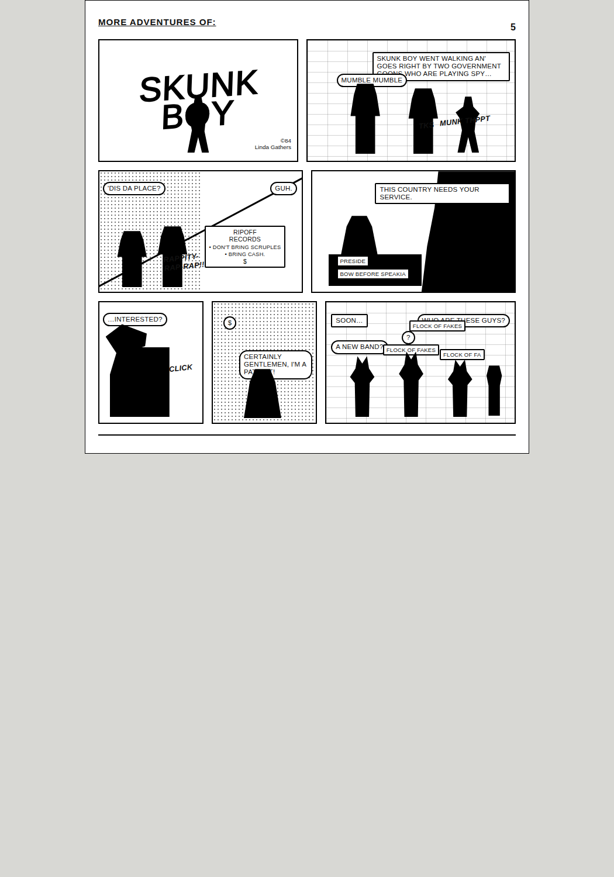More Adventures of:
5
Skunk
Boy
©84
Linda Gathers
Skunk Boy went walking an' goes right by two government goons who are playing spy…
Mumble mumble
Munk Thppt
Tks
'Dis da place?
Guh.
Ripoff
Records
• Don't bring scruples
• Bring cash.
$
Rappity-
Rap-Rap!!
This country needs your service.
President
Bow before speakiang
…Interested?
Click
$
Certainly gentlemen, I'm a patriot!
Soon…
A new band?
Who are these guys?
Flock of Fakes
Flock of Fakes
Flock of Fakes
?